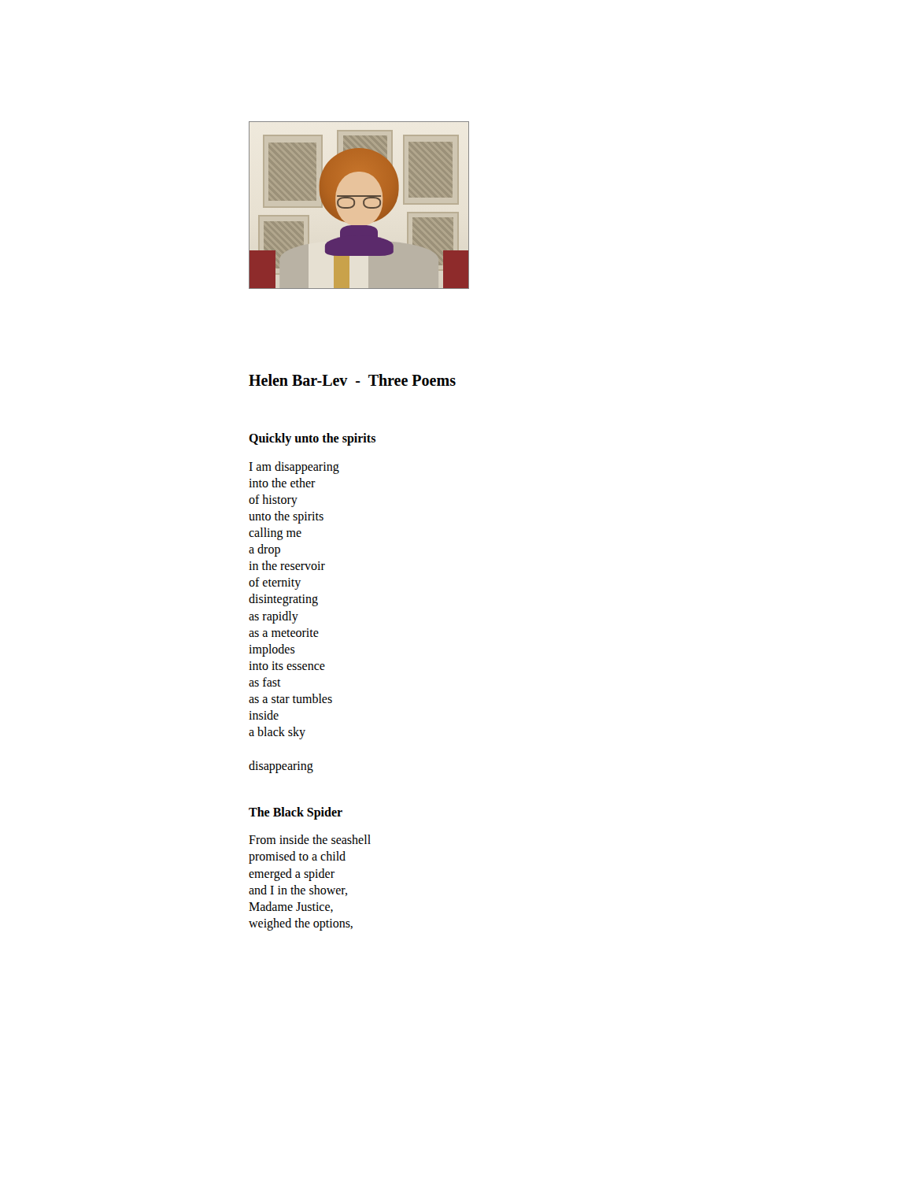Helen Bar-Lev - Three Poems
Quickly unto the spirits
I am disappearing
into the ether
of history
unto the spirits
calling me
a drop
in the reservoir
of eternity
disintegrating
as rapidly
as a meteorite
implodes
into its essence
as fast
as a star tumbles
inside
a black sky
disappearing
The Black Spider
From inside the seashell
promised to a child
emerged a spider
and I in the shower,
Madame Justice,
weighed the options,